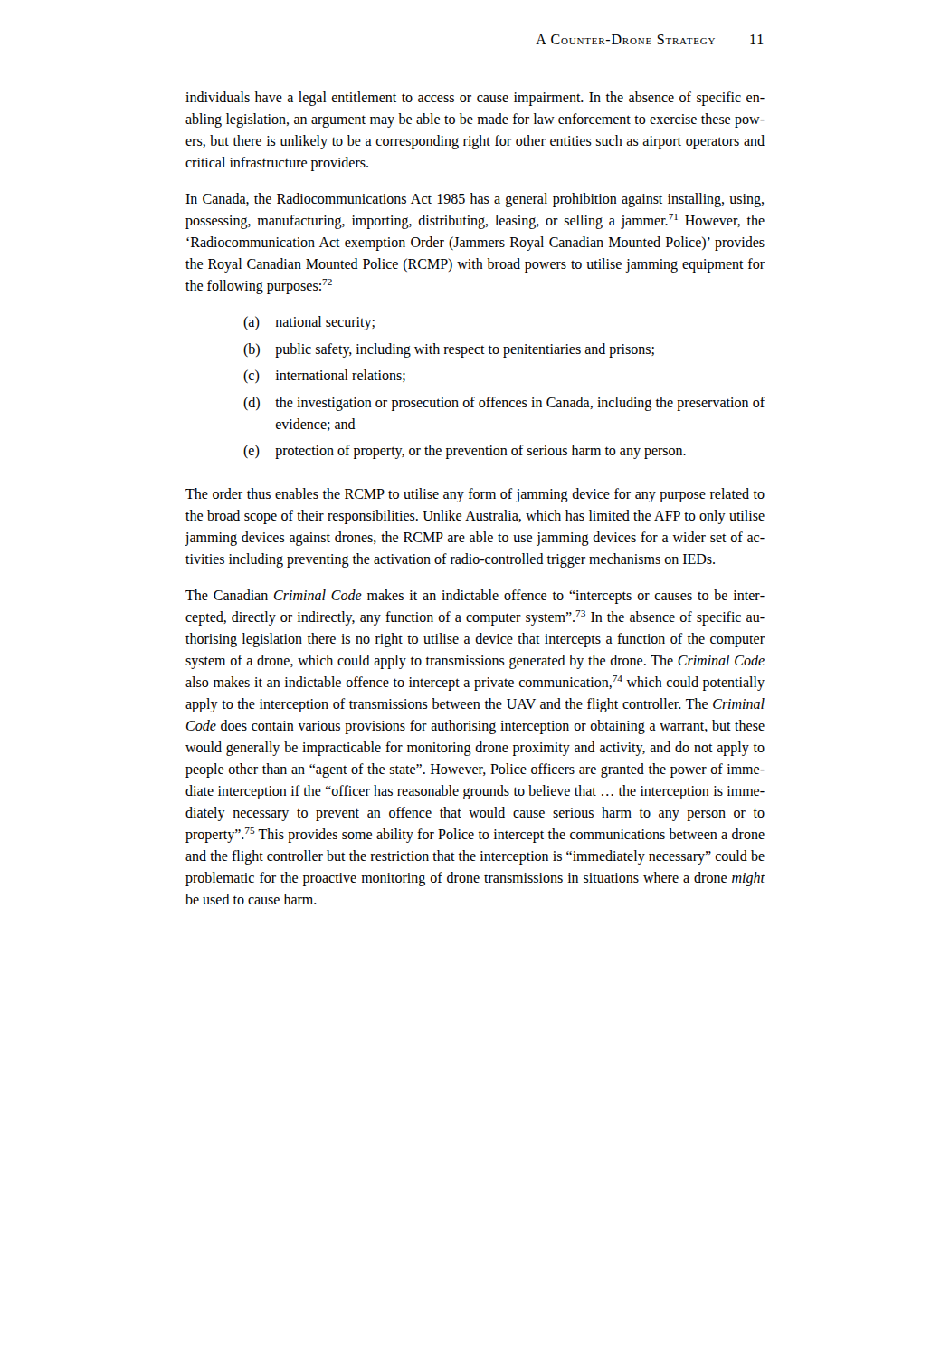A Counter-Drone Strategy 11
individuals have a legal entitlement to access or cause impairment. In the absence of specific enabling legislation, an argument may be able to be made for law enforcement to exercise these powers, but there is unlikely to be a corresponding right for other entities such as airport operators and critical infrastructure providers.
In Canada, the Radiocommunications Act 1985 has a general prohibition against installing, using, possessing, manufacturing, importing, distributing, leasing, or selling a jammer.71 However, the ‘Radiocommunication Act exemption Order (Jammers Royal Canadian Mounted Police)’ provides the Royal Canadian Mounted Police (RCMP) with broad powers to utilise jamming equipment for the following purposes:72
(a) national security;
(b) public safety, including with respect to penitentiaries and prisons;
(c) international relations;
(d) the investigation or prosecution of offences in Canada, including the preservation of evidence; and
(e) protection of property, or the prevention of serious harm to any person.
The order thus enables the RCMP to utilise any form of jamming device for any purpose related to the broad scope of their responsibilities. Unlike Australia, which has limited the AFP to only utilise jamming devices against drones, the RCMP are able to use jamming devices for a wider set of activities including preventing the activation of radio-controlled trigger mechanisms on IEDs.
The Canadian Criminal Code makes it an indictable offence to “intercepts or causes to be intercepted, directly or indirectly, any function of a computer system”.73 In the absence of specific authorising legislation there is no right to utilise a device that intercepts a function of the computer system of a drone, which could apply to transmissions generated by the drone. The Criminal Code also makes it an indictable offence to intercept a private communication,74 which could potentially apply to the interception of transmissions between the UAV and the flight controller. The Criminal Code does contain various provisions for authorising interception or obtaining a warrant, but these would generally be impracticable for monitoring drone proximity and activity, and do not apply to people other than an “agent of the state”. However, Police officers are granted the power of immediate interception if the “officer has reasonable grounds to believe that … the interception is immediately necessary to prevent an offence that would cause serious harm to any person or to property”.75 This provides some ability for Police to intercept the communications between a drone and the flight controller but the restriction that the interception is “immediately necessary” could be problematic for the proactive monitoring of drone transmissions in situations where a drone might be used to cause harm.